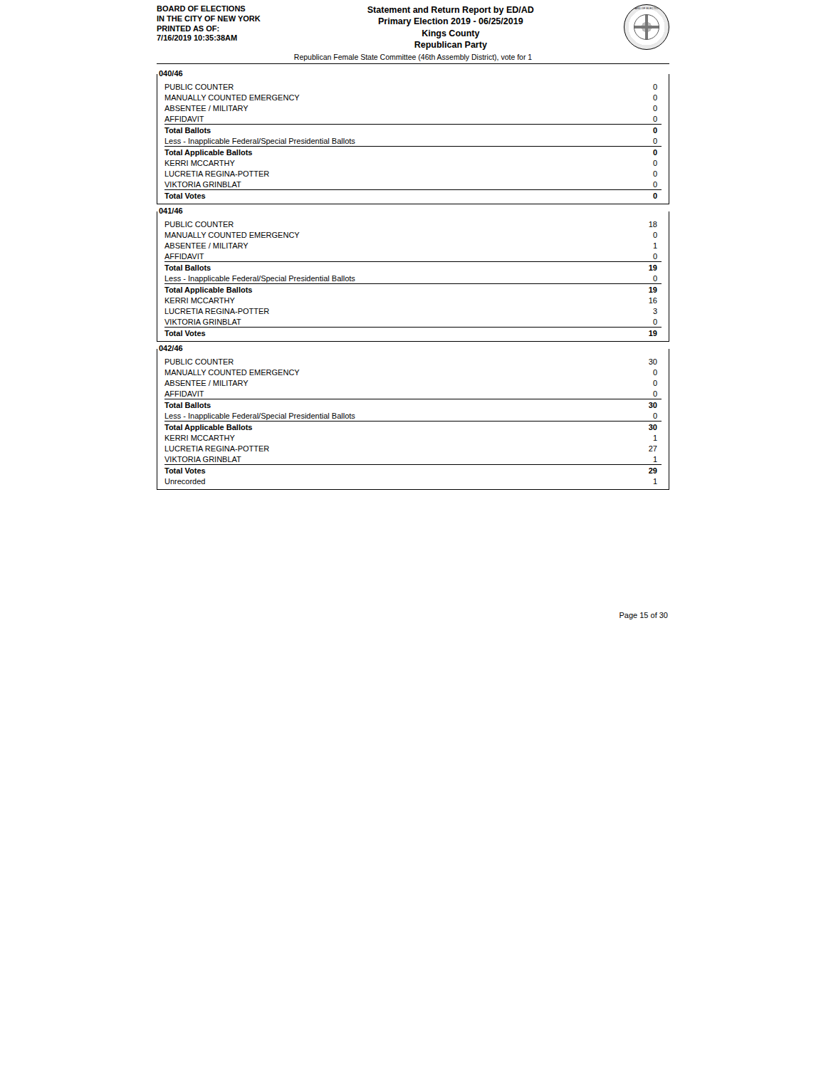BOARD OF ELECTIONS
IN THE CITY OF NEW YORK
PRINTED AS OF:
7/16/2019 10:35:38AM
Statement and Return Report by ED/AD
Primary Election 2019 - 06/25/2019
Kings County
Republican Party
Republican Female State Committee (46th Assembly District), vote for 1
040/46
| PUBLIC COUNTER | 0 |
| MANUALLY COUNTED EMERGENCY | 0 |
| ABSENTEE / MILITARY | 0 |
| AFFIDAVIT | 0 |
| Total Ballots | 0 |
| Less - Inapplicable Federal/Special Presidential Ballots | 0 |
| Total Applicable Ballots | 0 |
| KERRI MCCARTHY | 0 |
| LUCRETIA REGINA-POTTER | 0 |
| VIKTORIA GRINBLAT | 0 |
| Total Votes | 0 |
041/46
| PUBLIC COUNTER | 18 |
| MANUALLY COUNTED EMERGENCY | 0 |
| ABSENTEE / MILITARY | 1 |
| AFFIDAVIT | 0 |
| Total Ballots | 19 |
| Less - Inapplicable Federal/Special Presidential Ballots | 0 |
| Total Applicable Ballots | 19 |
| KERRI MCCARTHY | 16 |
| LUCRETIA REGINA-POTTER | 3 |
| VIKTORIA GRINBLAT | 0 |
| Total Votes | 19 |
042/46
| PUBLIC COUNTER | 30 |
| MANUALLY COUNTED EMERGENCY | 0 |
| ABSENTEE / MILITARY | 0 |
| AFFIDAVIT | 0 |
| Total Ballots | 30 |
| Less - Inapplicable Federal/Special Presidential Ballots | 0 |
| Total Applicable Ballots | 30 |
| KERRI MCCARTHY | 1 |
| LUCRETIA REGINA-POTTER | 27 |
| VIKTORIA GRINBLAT | 1 |
| Total Votes | 29 |
| Unrecorded | 1 |
Page 15 of 30